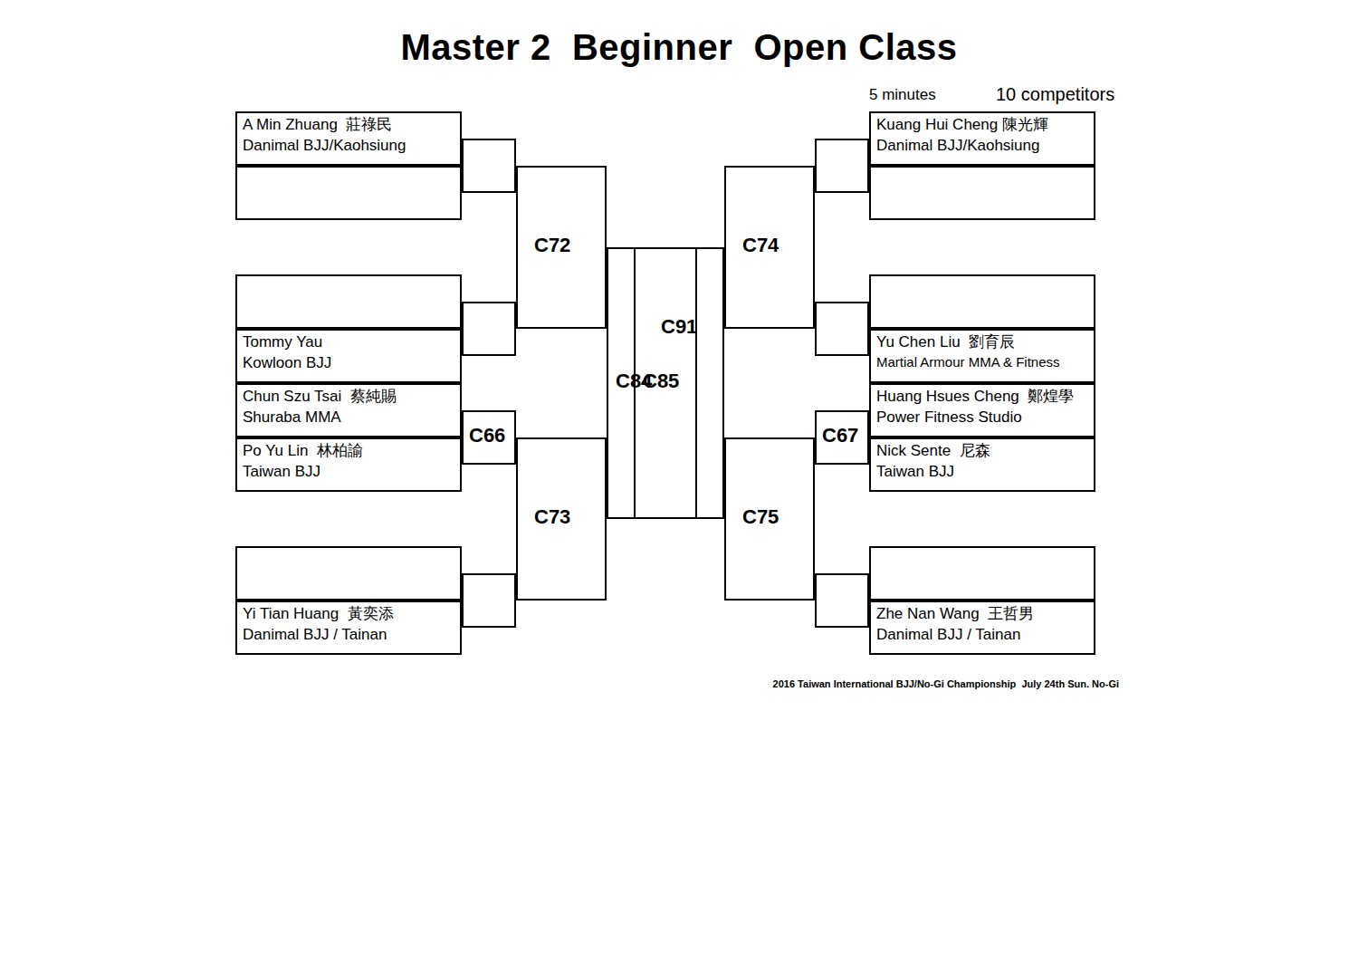Master 2 Beginner Open Class
5 minutes 10 competitors
A Min Zhuang 莊祿民 Danimal BJJ/Kaohsiung
Tommy Yau Kowloon BJJ
Chun Szu Tsai 蔡純賜 Shuraba MMA
Po Yu Lin 林柏諭 Taiwan BJJ
Yi Tian Huang 黃奕添 Danimal BJJ / Tainan
C72
C66
C73
C84
Kuang Hui Cheng 陳光輝 Danimal BJJ/Kaohsiung
Yu Chen Liu 劉育辰 Martial Armour MMA & Fitness
Huang Hsues Cheng 鄭煌學 Power Fitness Studio
Nick Sente 尼森 Taiwan BJJ
Zhe Nan Wang 王哲男 Danimal BJJ / Tainan
C74
C67
C75
C85
C91
2016 Taiwan International BJJ/No-Gi Championship July 24th Sun. No-Gi